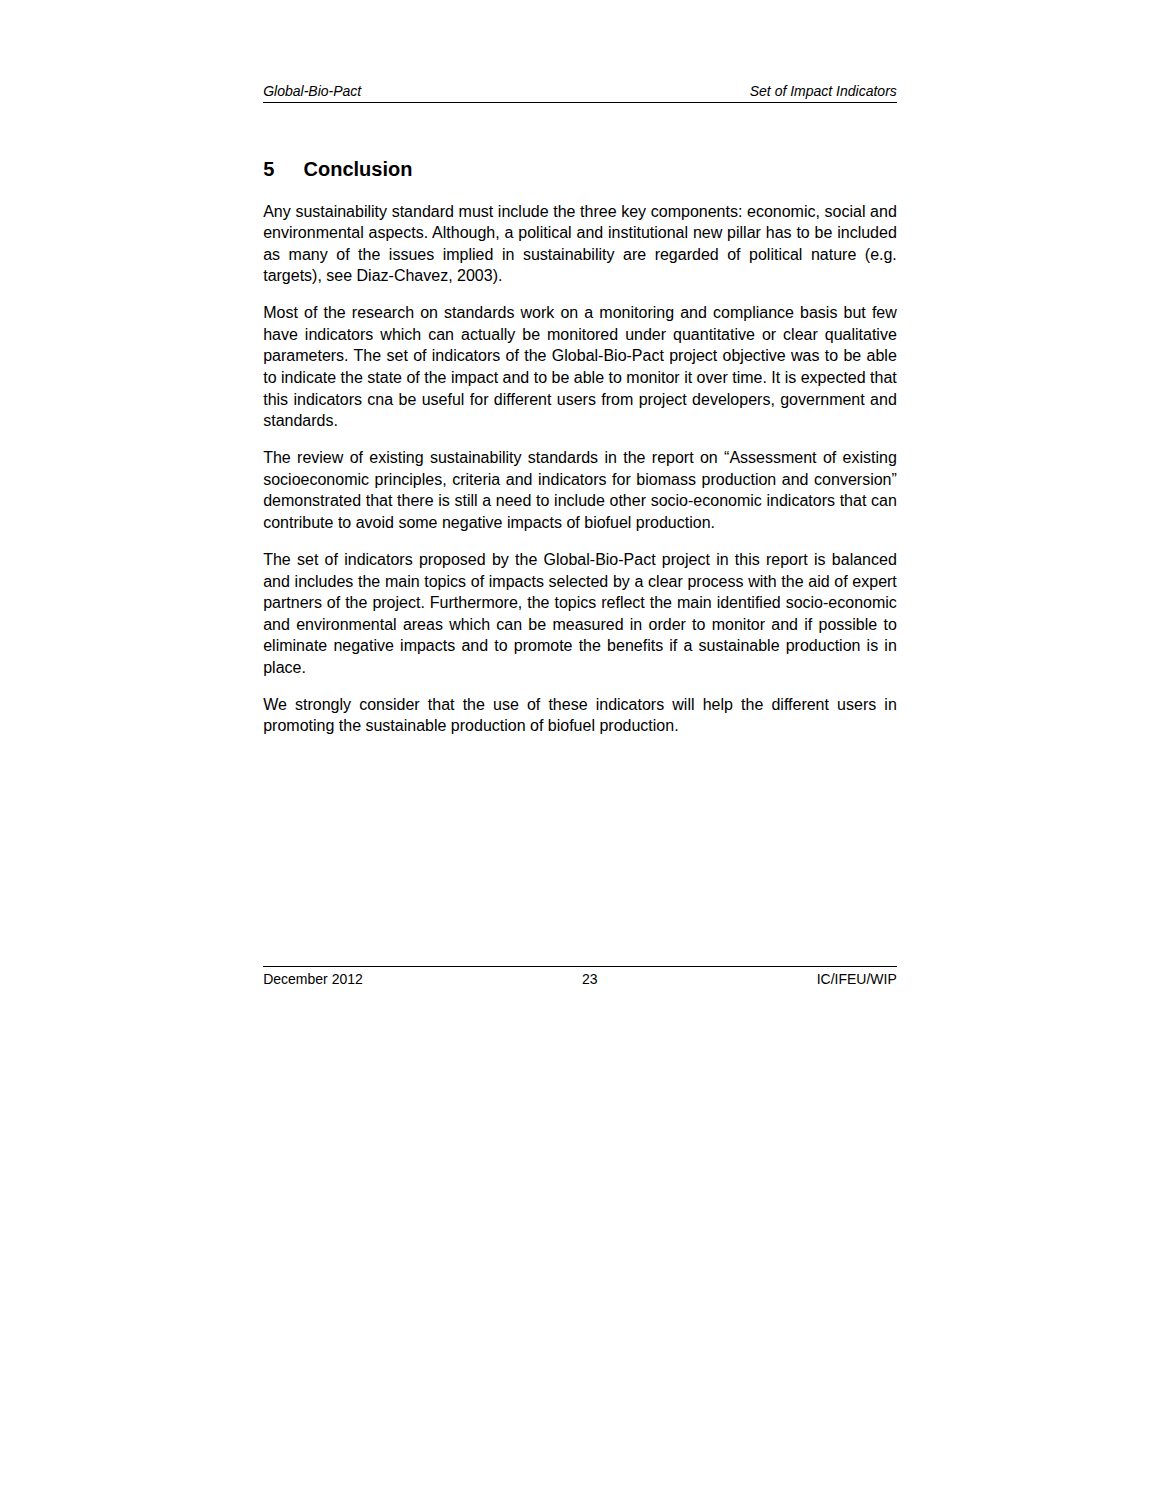Global-Bio-Pact Set of Impact Indicators
5 Conclusion
Any sustainability standard must include the three key components: economic, social and environmental aspects. Although, a political and institutional new pillar has to be included as many of the issues implied in sustainability are regarded of political nature (e.g. targets), see Diaz-Chavez, 2003).
Most of the research on standards work on a monitoring and compliance basis but few have indicators which can actually be monitored under quantitative or clear qualitative parameters. The set of indicators of the Global-Bio-Pact project objective was to be able to indicate the state of the impact and to be able to monitor it over time. It is expected that this indicators cna be useful for different users from project developers, government and standards.
The review of existing sustainability standards in the report on “Assessment of existing socioeconomic principles, criteria and indicators for biomass production and conversion” demonstrated that there is still a need to include other socio-economic indicators that can contribute to avoid some negative impacts of biofuel production.
The set of indicators proposed by the Global-Bio-Pact project in this report is balanced and includes the main topics of impacts selected by a clear process with the aid of expert partners of the project. Furthermore, the topics reflect the main identified socio-economic and environmental areas which can be measured in order to monitor and if possible to eliminate negative impacts and to promote the benefits if a sustainable production is in place.
We strongly consider that the use of these indicators will help the different users in promoting the sustainable production of biofuel production.
December 2012 23 IC/IFEU/WIP